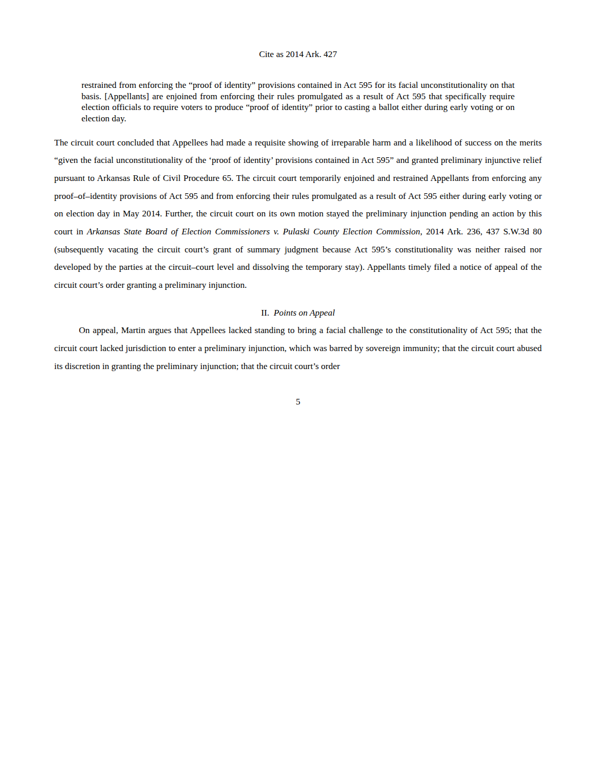Cite as 2014 Ark. 427
restrained from enforcing the “proof of identity” provisions contained in Act 595 for its facial unconstitutionality on that basis. [Appellants] are enjoined from enforcing their rules promulgated as a result of Act 595 that specifically require election officials to require voters to produce “proof of identity” prior to casting a ballot either during early voting or on election day.
The circuit court concluded that Appellees had made a requisite showing of irreparable harm and a likelihood of success on the merits “given the facial unconstitutionality of the ‘proof of identity’ provisions contained in Act 595” and granted preliminary injunctive relief pursuant to Arkansas Rule of Civil Procedure 65. The circuit court temporarily enjoined and restrained Appellants from enforcing any proof–of–identity provisions of Act 595 and from enforcing their rules promulgated as a result of Act 595 either during early voting or on election day in May 2014. Further, the circuit court on its own motion stayed the preliminary injunction pending an action by this court in Arkansas State Board of Election Commissioners v. Pulaski County Election Commission, 2014 Ark. 236, 437 S.W.3d 80 (subsequently vacating the circuit court’s grant of summary judgment because Act 595’s constitutionality was neither raised nor developed by the parties at the circuit–court level and dissolving the temporary stay). Appellants timely filed a notice of appeal of the circuit court’s order granting a preliminary injunction.
II. Points on Appeal
On appeal, Martin argues that Appellees lacked standing to bring a facial challenge to the constitutionality of Act 595; that the circuit court lacked jurisdiction to enter a preliminary injunction, which was barred by sovereign immunity; that the circuit court abused its discretion in granting the preliminary injunction; that the circuit court’s order
5